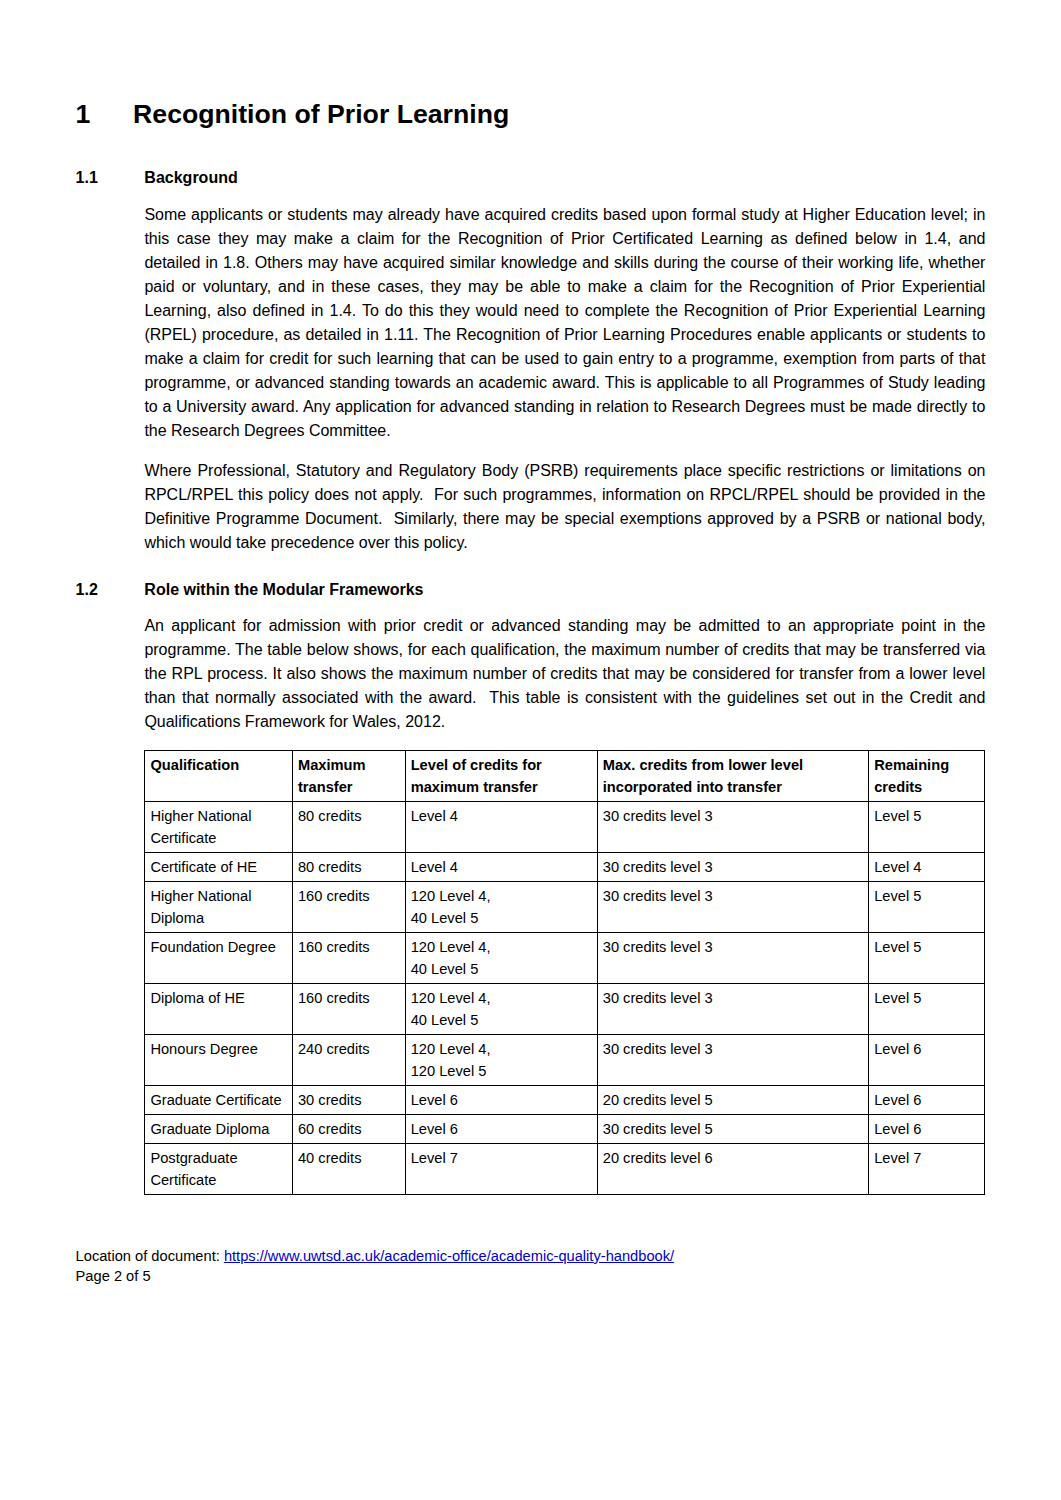1 Recognition of Prior Learning
1.1 Background
Some applicants or students may already have acquired credits based upon formal study at Higher Education level; in this case they may make a claim for the Recognition of Prior Certificated Learning as defined below in 1.4, and detailed in 1.8. Others may have acquired similar knowledge and skills during the course of their working life, whether paid or voluntary, and in these cases, they may be able to make a claim for the Recognition of Prior Experiential Learning, also defined in 1.4. To do this they would need to complete the Recognition of Prior Experiential Learning (RPEL) procedure, as detailed in 1.11. The Recognition of Prior Learning Procedures enable applicants or students to make a claim for credit for such learning that can be used to gain entry to a programme, exemption from parts of that programme, or advanced standing towards an academic award. This is applicable to all Programmes of Study leading to a University award. Any application for advanced standing in relation to Research Degrees must be made directly to the Research Degrees Committee.
Where Professional, Statutory and Regulatory Body (PSRB) requirements place specific restrictions or limitations on RPCL/RPEL this policy does not apply. For such programmes, information on RPCL/RPEL should be provided in the Definitive Programme Document. Similarly, there may be special exemptions approved by a PSRB or national body, which would take precedence over this policy.
1.2 Role within the Modular Frameworks
An applicant for admission with prior credit or advanced standing may be admitted to an appropriate point in the programme. The table below shows, for each qualification, the maximum number of credits that may be transferred via the RPL process. It also shows the maximum number of credits that may be considered for transfer from a lower level than that normally associated with the award. This table is consistent with the guidelines set out in the Credit and Qualifications Framework for Wales, 2012.
| Qualification | Maximum transfer | Level of credits for maximum transfer | Max. credits from lower level incorporated into transfer | Remaining credits |
| --- | --- | --- | --- | --- |
| Higher National Certificate | 80 credits | Level 4 | 30 credits level 3 | Level 5 |
| Certificate of HE | 80 credits | Level 4 | 30 credits level 3 | Level 4 |
| Higher National Diploma | 160 credits | 120 Level 4, 40 Level 5 | 30 credits level 3 | Level 5 |
| Foundation Degree | 160 credits | 120 Level 4, 40 Level 5 | 30 credits level 3 | Level 5 |
| Diploma of HE | 160 credits | 120 Level 4, 40 Level 5 | 30 credits level 3 | Level 5 |
| Honours Degree | 240 credits | 120 Level 4, 120 Level 5 | 30 credits level 3 | Level 6 |
| Graduate Certificate | 30 credits | Level 6 | 20 credits level 5 | Level 6 |
| Graduate Diploma | 60 credits | Level 6 | 30 credits level 5 | Level 6 |
| Postgraduate Certificate | 40 credits | Level 7 | 20 credits level 6 | Level 7 |
Location of document: https://www.uwtsd.ac.uk/academic-office/academic-quality-handbook/
Page 2 of 5